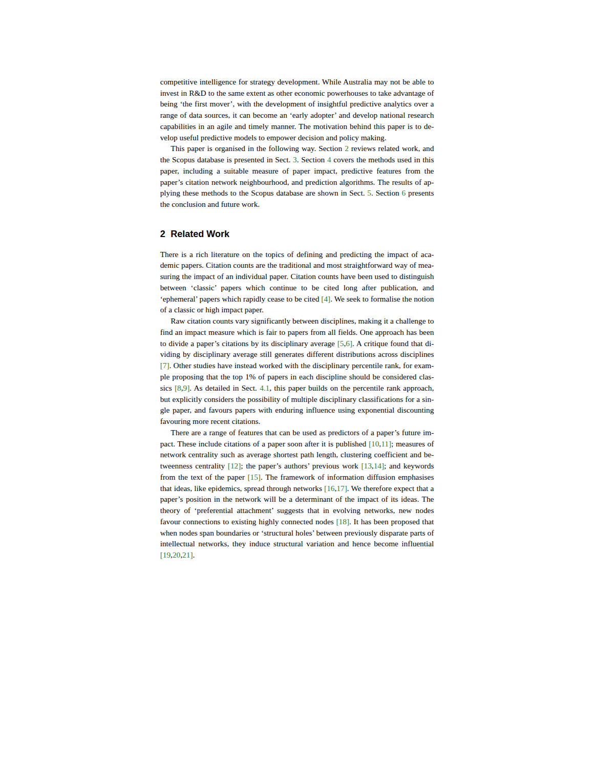competitive intelligence for strategy development. While Australia may not be able to invest in R&D to the same extent as other economic powerhouses to take advantage of being ‘the first mover’, with the development of insightful predictive analytics over a range of data sources, it can become an ‘early adopter’ and develop national research capabilities in an agile and timely manner. The motivation behind this paper is to develop useful predictive models to empower decision and policy making.
This paper is organised in the following way. Section 2 reviews related work, and the Scopus database is presented in Sect. 3. Section 4 covers the methods used in this paper, including a suitable measure of paper impact, predictive features from the paper’s citation network neighbourhood, and prediction algorithms. The results of applying these methods to the Scopus database are shown in Sect. 5. Section 6 presents the conclusion and future work.
2 Related Work
There is a rich literature on the topics of defining and predicting the impact of academic papers. Citation counts are the traditional and most straightforward way of measuring the impact of an individual paper. Citation counts have been used to distinguish between ‘classic’ papers which continue to be cited long after publication, and ‘ephemeral’ papers which rapidly cease to be cited [4]. We seek to formalise the notion of a classic or high impact paper.
Raw citation counts vary significantly between disciplines, making it a challenge to find an impact measure which is fair to papers from all fields. One approach has been to divide a paper’s citations by its disciplinary average [5,6]. A critique found that dividing by disciplinary average still generates different distributions across disciplines [7]. Other studies have instead worked with the disciplinary percentile rank, for example proposing that the top 1% of papers in each discipline should be considered classics [8,9]. As detailed in Sect. 4.1, this paper builds on the percentile rank approach, but explicitly considers the possibility of multiple disciplinary classifications for a single paper, and favours papers with enduring influence using exponential discounting favouring more recent citations.
There are a range of features that can be used as predictors of a paper’s future impact. These include citations of a paper soon after it is published [10,11]; measures of network centrality such as average shortest path length, clustering coefficient and betweenness centrality [12]; the paper’s authors’ previous work [13,14]; and keywords from the text of the paper [15]. The framework of information diffusion emphasises that ideas, like epidemics, spread through networks [16,17]. We therefore expect that a paper’s position in the network will be a determinant of the impact of its ideas. The theory of ‘preferential attachment’ suggests that in evolving networks, new nodes favour connections to existing highly connected nodes [18]. It has been proposed that when nodes span boundaries or ‘structural holes’ between previously disparate parts of intellectual networks, they induce structural variation and hence become influential [19,20,21].